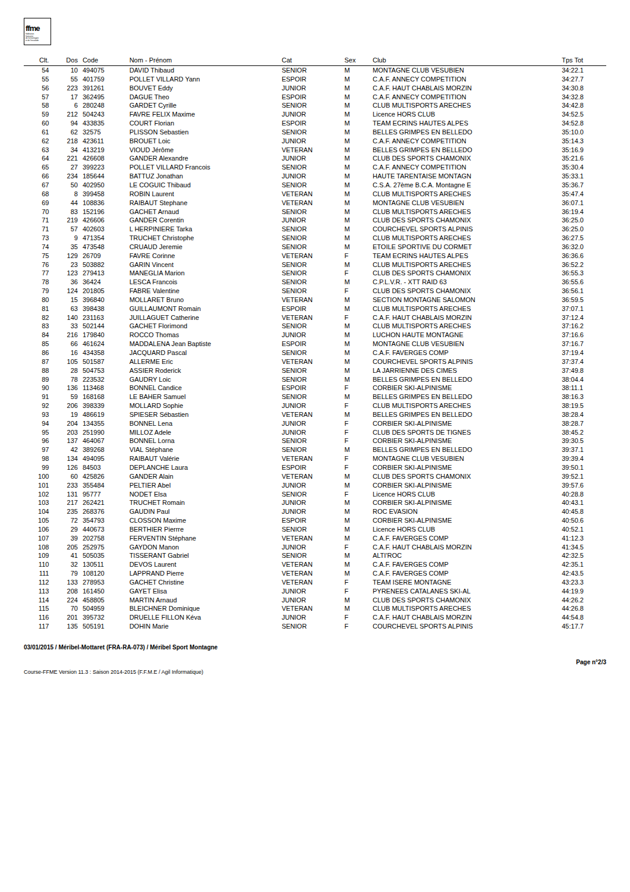ffme fédération
française
de la montagne
et de l'escalade
| Clt. | Dos | Code | Nom - Prénom | Cat | Sex | Club | Tps Tot |
| --- | --- | --- | --- | --- | --- | --- | --- |
| 54 | 10 | 494075 | DAVID Thibaud | SENIOR | M | MONTAGNE CLUB VESUBIEN | 34:22.1 |
| 55 | 55 | 401759 | POLLET VILLARD Yann | ESPOIR | M | C.A.F. ANNECY COMPETITION | 34:27.7 |
| 56 | 223 | 391261 | BOUVET Eddy | JUNIOR | M | C.A.F. HAUT CHABLAIS MORZIN | 34:30.8 |
| 57 | 17 | 362495 | DAGUE Theo | ESPOIR | M | C.A.F. ANNECY COMPETITION | 34:32.8 |
| 58 | 6 | 280248 | GARDET Cyrille | SENIOR | M | CLUB MULTISPORTS ARECHES | 34:42.8 |
| 59 | 212 | 504243 | FAVRE FELIX Maxime | JUNIOR | M | Licence HORS CLUB | 34:52.5 |
| 60 | 94 | 433835 | COURT Florian | ESPOIR | M | TEAM ECRINS HAUTES ALPES | 34:52.8 |
| 61 | 62 | 32575 | PLISSON Sebastien | SENIOR | M | BELLES GRIMPES EN BELLEDO | 35:10.0 |
| 62 | 218 | 423611 | BROUET Loic | JUNIOR | M | C.A.F. ANNECY COMPETITION | 35:14.3 |
| 63 | 34 | 413219 | VIOUD Jérôme | VETERAN | M | BELLES GRIMPES EN BELLEDO | 35:16.9 |
| 64 | 221 | 426608 | GANDER Alexandre | JUNIOR | M | CLUB DES SPORTS CHAMONIX | 35:21.6 |
| 65 | 27 | 399223 | POLLET VILLARD Francois | SENIOR | M | C.A.F. ANNECY COMPETITION | 35:30.4 |
| 66 | 234 | 185644 | BATTUZ Jonathan | JUNIOR | M | HAUTE TARENTAISE MONTAGN | 35:33.1 |
| 67 | 50 | 402950 | LE COGUIC Thibaud | SENIOR | M | C.S.A. 27ème B.C.A. Montagne E | 35:36.7 |
| 68 | 8 | 399458 | ROBIN Laurent | VETERAN | M | CLUB MULTISPORTS ARECHES | 35:47.4 |
| 69 | 44 | 108836 | RAIBAUT Stephane | VETERAN | M | MONTAGNE CLUB VESUBIEN | 36:07.1 |
| 70 | 83 | 152196 | GACHET Arnaud | SENIOR | M | CLUB MULTISPORTS ARECHES | 36:19.4 |
| 71 | 219 | 426606 | GANDER Corentin | JUNIOR | M | CLUB DES SPORTS CHAMONIX | 36:25.0 |
| 71 | 57 | 402603 | L HERPINIERE Tarka | SENIOR | M | COURCHEVEL SPORTS ALPINIS | 36:25.0 |
| 73 | 9 | 471354 | TRUCHET Christophe | SENIOR | M | CLUB MULTISPORTS ARECHES | 36:27.5 |
| 74 | 35 | 473548 | CRUAUD Jeremie | SENIOR | M | ETOILE SPORTIVE DU CORMET | 36:32.0 |
| 75 | 129 | 26709 | FAVRE Corinne | VETERAN | F | TEAM ECRINS HAUTES ALPES | 36:36.6 |
| 76 | 23 | 503882 | GARIN Vincent | SENIOR | M | CLUB MULTISPORTS ARECHES | 36:52.2 |
| 77 | 123 | 279413 | MANEGLIA Marion | SENIOR | F | CLUB DES SPORTS CHAMONIX | 36:55.3 |
| 78 | 36 | 36424 | LESCA Francois | SENIOR | M | C.P.L.V.R. - XTT RAID 63 | 36:55.6 |
| 79 | 124 | 201805 | FABRE Valentine | SENIOR | F | CLUB DES SPORTS CHAMONIX | 36:56.1 |
| 80 | 15 | 396840 | MOLLARET Bruno | VETERAN | M | SECTION MONTAGNE SALOMON | 36:59.5 |
| 81 | 63 | 398438 | GUILLAUMONT Romain | ESPOIR | M | CLUB MULTISPORTS ARECHES | 37:07.1 |
| 82 | 140 | 231163 | JUILLAGUET Catherine | VETERAN | F | C.A.F. HAUT CHABLAIS MORZIN | 37:12.4 |
| 83 | 33 | 502144 | GACHET Florimond | SENIOR | M | CLUB MULTISPORTS ARECHES | 37:16.2 |
| 84 | 216 | 179840 | ROCCO Thomas | JUNIOR | M | LUCHON HAUTE MONTAGNE | 37:16.6 |
| 85 | 66 | 461624 | MADDALENA Jean Baptiste | ESPOIR | M | MONTAGNE CLUB VESUBIEN | 37:16.7 |
| 86 | 16 | 434358 | JACQUARD Pascal | SENIOR | M | C.A.F. FAVERGES COMP | 37:19.4 |
| 87 | 105 | 501587 | ALLERME Eric | VETERAN | M | COURCHEVEL SPORTS ALPINIS | 37:37.4 |
| 88 | 28 | 504753 | ASSIER Roderick | SENIOR | M | LA JARRIENNE DES CIMES | 37:49.8 |
| 89 | 78 | 223532 | GAUDRY Loic | SENIOR | M | BELLES GRIMPES EN BELLEDO | 38:04.4 |
| 90 | 136 | 113468 | BONNEL Candice | ESPOIR | F | CORBIER SKI-ALPINISME | 38:11.1 |
| 91 | 59 | 168168 | LE BAHER Samuel | SENIOR | M | BELLES GRIMPES EN BELLEDO | 38:16.3 |
| 92 | 206 | 398339 | MOLLARD Sophie | JUNIOR | F | CLUB MULTISPORTS ARECHES | 38:19.5 |
| 93 | 19 | 486619 | SPIESER Sébastien | VETERAN | M | BELLES GRIMPES EN BELLEDO | 38:28.4 |
| 94 | 204 | 134355 | BONNEL Lena | JUNIOR | F | CORBIER SKI-ALPINISME | 38:28.7 |
| 95 | 203 | 251990 | MILLOZ Adele | JUNIOR | F | CLUB DES SPORTS DE TIGNES | 38:45.2 |
| 96 | 137 | 464067 | BONNEL Lorna | SENIOR | F | CORBIER SKI-ALPINISME | 39:30.5 |
| 97 | 42 | 389268 | VIAL Stéphane | SENIOR | M | BELLES GRIMPES EN BELLEDO | 39:37.1 |
| 98 | 134 | 494095 | RAIBAUT Valérie | VETERAN | F | MONTAGNE CLUB VESUBIEN | 39:39.4 |
| 99 | 126 | 84503 | DEPLANCHE Laura | ESPOIR | F | CORBIER SKI-ALPINISME | 39:50.1 |
| 100 | 60 | 425826 | GANDER Alain | VETERAN | M | CLUB DES SPORTS CHAMONIX | 39:52.1 |
| 101 | 233 | 355484 | PELTIER Abel | JUNIOR | M | CORBIER SKI-ALPINISME | 39:57.6 |
| 102 | 131 | 95777 | NODET Elsa | SENIOR | F | Licence HORS CLUB | 40:28.8 |
| 103 | 217 | 262421 | TRUCHET Romain | JUNIOR | M | CORBIER SKI-ALPINISME | 40:43.1 |
| 104 | 235 | 268376 | GAUDIN Paul | JUNIOR | M | ROC EVASION | 40:45.8 |
| 105 | 72 | 354793 | CLOSSON Maxime | ESPOIR | M | CORBIER SKI-ALPINISME | 40:50.6 |
| 106 | 29 | 440673 | BERTHIER Pierrre | SENIOR | M | Licence HORS CLUB | 40:52.1 |
| 107 | 39 | 202758 | FERVENTIN Stéphane | VETERAN | M | C.A.F. FAVERGES COMP | 41:12.3 |
| 108 | 205 | 252975 | GAYDON Manon | JUNIOR | F | C.A.F. HAUT CHABLAIS MORZIN | 41:34.5 |
| 109 | 41 | 505035 | TISSERANT Gabriel | SENIOR | M | ALTI'ROC | 42:32.5 |
| 110 | 32 | 130511 | DEVOS Laurent | VETERAN | M | C.A.F. FAVERGES COMP | 42:35.1 |
| 111 | 79 | 108120 | LAPPRAND Pierre | VETERAN | M | C.A.F. FAVERGES COMP | 42:43.5 |
| 112 | 133 | 278953 | GACHET Christine | VETERAN | F | TEAM ISERE MONTAGNE | 43:23.3 |
| 113 | 208 | 161450 | GAYET Elisa | JUNIOR | F | PYRENEES CATALANES SKI-AL | 44:19.9 |
| 114 | 224 | 458805 | MARTIN Arnaud | JUNIOR | M | CLUB DES SPORTS CHAMONIX | 44:26.2 |
| 115 | 70 | 504959 | BLEICHNER Dominique | VETERAN | M | CLUB MULTISPORTS ARECHES | 44:26.8 |
| 116 | 201 | 395732 | DRUELLE FILLON Kéva | JUNIOR | F | C.A.F. HAUT CHABLAIS MORZIN | 44:54.8 |
| 117 | 135 | 505191 | DOHIN Marie | SENIOR | F | COURCHEVEL SPORTS ALPINIS | 45:17.7 |
03/01/2015 / Méribel-Mottaret (FRA-RA-073) / Méribel Sport Montagne
Page n°2/3
Course-FFME Version 11.3 : Saison 2014-2015 (F.F.M.E / Agil Informatique)